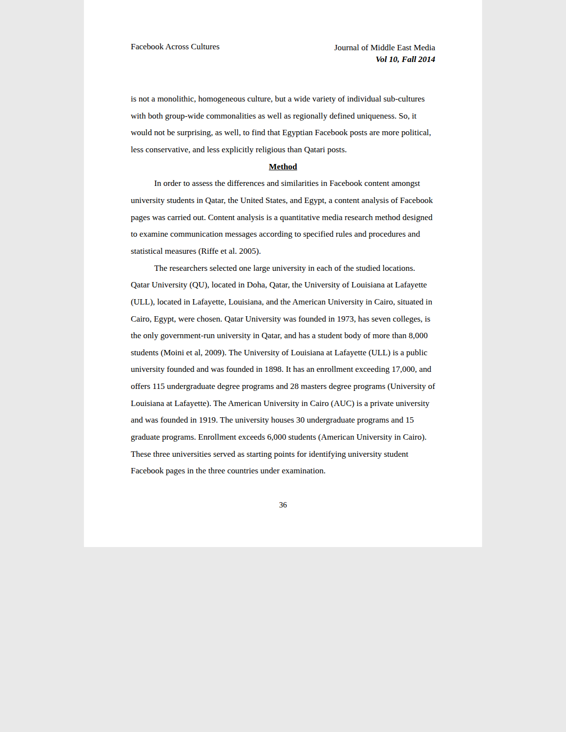Facebook Across Cultures
Journal of Middle East Media Vol 10, Fall 2014
is not a monolithic, homogeneous culture, but a wide variety of individual sub-cultures with both group-wide commonalities as well as regionally defined uniqueness. So, it would not be surprising, as well, to find that Egyptian Facebook posts are more political, less conservative, and less explicitly religious than Qatari posts.
Method
In order to assess the differences and similarities in Facebook content amongst university students in Qatar, the United States, and Egypt, a content analysis of Facebook pages was carried out. Content analysis is a quantitative media research method designed to examine communication messages according to specified rules and procedures and statistical measures (Riffe et al. 2005).
The researchers selected one large university in each of the studied locations. Qatar University (QU), located in Doha, Qatar, the University of Louisiana at Lafayette (ULL), located in Lafayette, Louisiana, and the American University in Cairo, situated in Cairo, Egypt, were chosen. Qatar University was founded in 1973, has seven colleges, is the only government-run university in Qatar, and has a student body of more than 8,000 students (Moini et al, 2009). The University of Louisiana at Lafayette (ULL) is a public university founded and was founded in 1898. It has an enrollment exceeding 17,000, and offers 115 undergraduate degree programs and 28 masters degree programs (University of Louisiana at Lafayette). The American University in Cairo (AUC) is a private university and was founded in 1919. The university houses 30 undergraduate programs and 15 graduate programs. Enrollment exceeds 6,000 students (American University in Cairo). These three universities served as starting points for identifying university student Facebook pages in the three countries under examination.
36